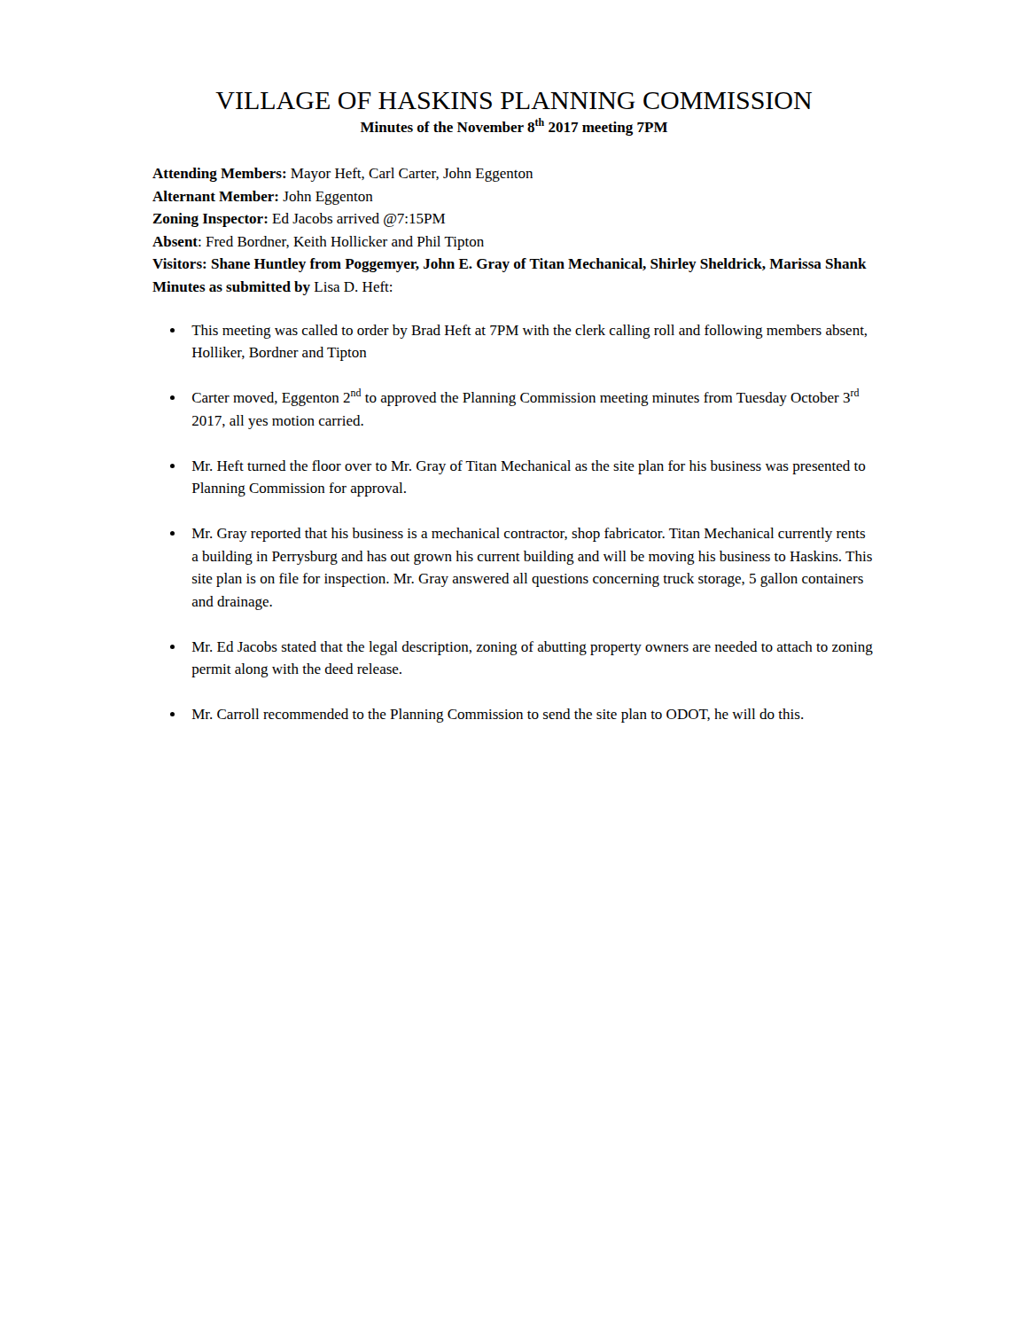VILLAGE OF HASKINS PLANNING COMMISSION
Minutes of the November 8th 2017 meeting 7PM
Attending Members: Mayor Heft, Carl Carter, John Eggenton
Alternant Member: John Eggenton
Zoning Inspector: Ed Jacobs arrived @7:15PM
Absent: Fred Bordner, Keith Hollicker and Phil Tipton
Visitors: Shane Huntley from Poggemyer, John E. Gray of Titan Mechanical, Shirley Sheldrick, Marissa Shank
Minutes as submitted by Lisa D. Heft:
This meeting was called to order by Brad Heft at 7PM with the clerk calling roll and following members absent, Holliker, Bordner and Tipton
Carter moved, Eggenton 2nd to approved the Planning Commission meeting minutes from Tuesday October 3rd 2017, all yes motion carried.
Mr. Heft turned the floor over to Mr. Gray of Titan Mechanical as the site plan for his business was presented to Planning Commission for approval.
Mr. Gray reported that his business is a mechanical contractor, shop fabricator. Titan Mechanical currently rents a building in Perrysburg and has out grown his current building and will be moving his business to Haskins. This site plan is on file for inspection. Mr. Gray answered all questions concerning truck storage, 5 gallon containers and drainage.
Mr. Ed Jacobs stated that the legal description, zoning of abutting property owners are needed to attach to zoning permit along with the deed release.
Mr. Carroll recommended to the Planning Commission to send the site plan to ODOT, he will do this.